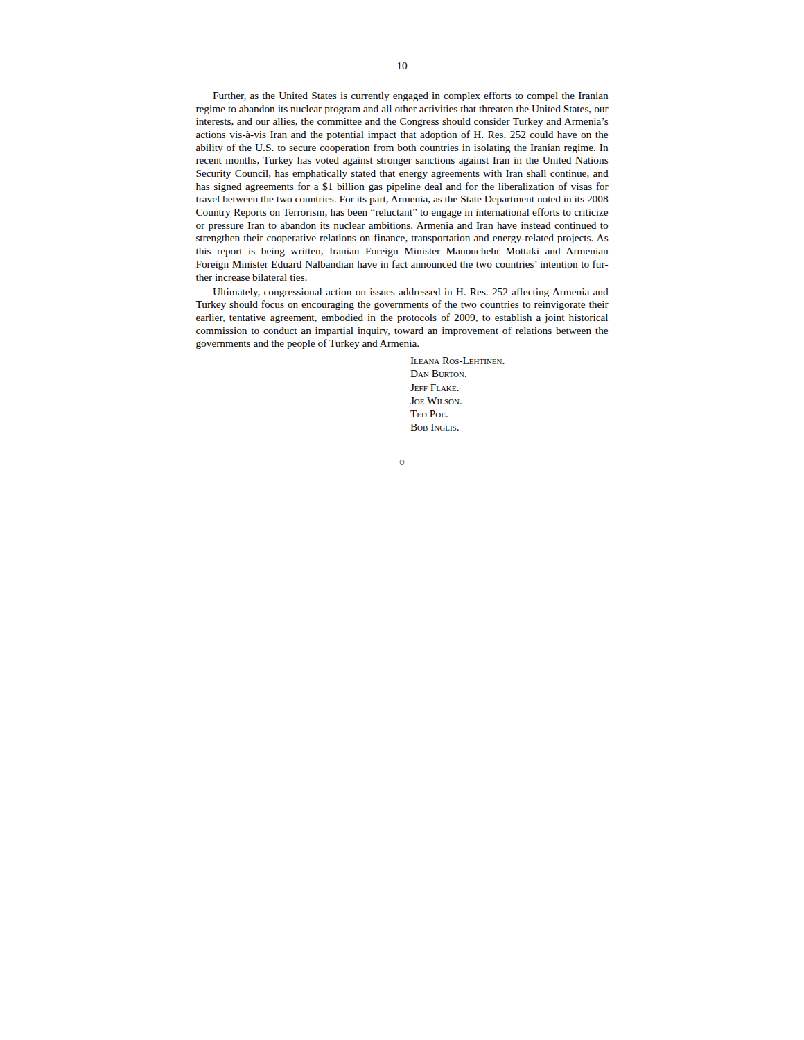10
Further, as the United States is currently engaged in complex efforts to compel the Iranian regime to abandon its nuclear program and all other activities that threaten the United States, our interests, and our allies, the committee and the Congress should consider Turkey and Armenia’s actions vis-à-vis Iran and the potential impact that adoption of H. Res. 252 could have on the ability of the U.S. to secure cooperation from both countries in isolating the Iranian regime. In recent months, Turkey has voted against stronger sanctions against Iran in the United Nations Security Council, has emphatically stated that energy agreements with Iran shall continue, and has signed agreements for a $1 billion gas pipeline deal and for the liberalization of visas for travel between the two countries. For its part, Armenia, as the State Department noted in its 2008 Country Reports on Terrorism, has been “reluctant” to engage in international efforts to criticize or pressure Iran to abandon its nuclear ambitions. Armenia and Iran have instead continued to strengthen their cooperative relations on finance, transportation and energy-related projects. As this report is being written, Iranian Foreign Minister Manouchehr Mottaki and Armenian Foreign Minister Eduard Nalbandian have in fact announced the two countries’ intention to further increase bilateral ties.
Ultimately, congressional action on issues addressed in H. Res. 252 affecting Armenia and Turkey should focus on encouraging the governments of the two countries to reinvigorate their earlier, tentative agreement, embodied in the protocols of 2009, to establish a joint historical commission to conduct an impartial inquiry, toward an improvement of relations between the governments and the people of Turkey and Armenia.
Ileana Ros-Lehtinen.
Dan Burton.
Jeff Flake.
Joe Wilson.
Ted Poe.
Bob Inglis.
○